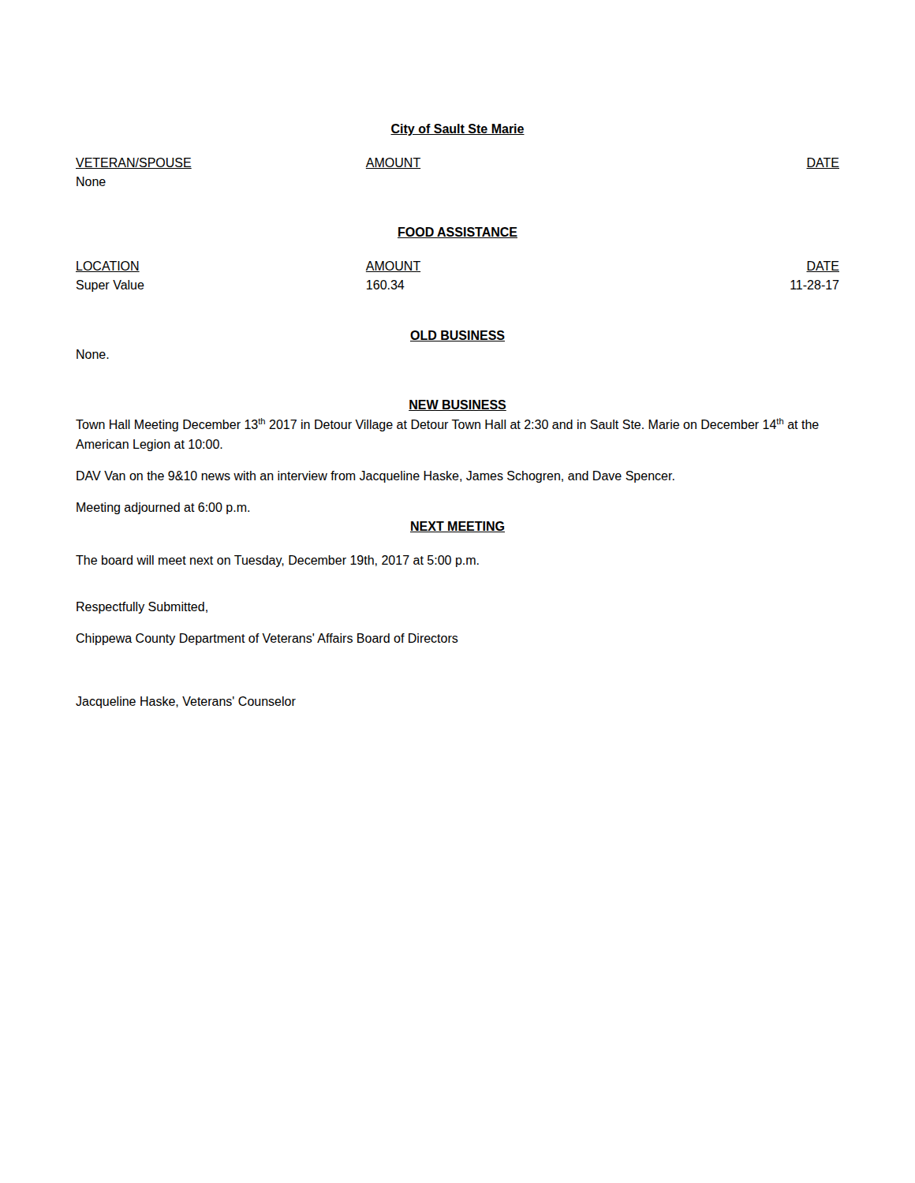City of Sault Ste Marie
| VETERAN/SPOUSE | AMOUNT | DATE |
| None | | |
FOOD ASSISTANCE
| LOCATION | AMOUNT | DATE |
| Super Value | 160.34 | 11-28-17 |
OLD BUSINESS
None.
NEW BUSINESS
Town Hall Meeting December 13th 2017 in Detour Village at Detour Town Hall at 2:30 and in Sault Ste. Marie on December 14th at the American Legion at 10:00.
DAV Van on the 9&10 news with an interview from Jacqueline Haske, James Schogren, and Dave Spencer.
Meeting adjourned at 6:00 p.m.
NEXT MEETING
The board will meet next on Tuesday, December 19th, 2017 at 5:00 p.m.
Respectfully Submitted,
Chippewa County Department of Veterans' Affairs Board of Directors
Jacqueline Haske, Veterans' Counselor